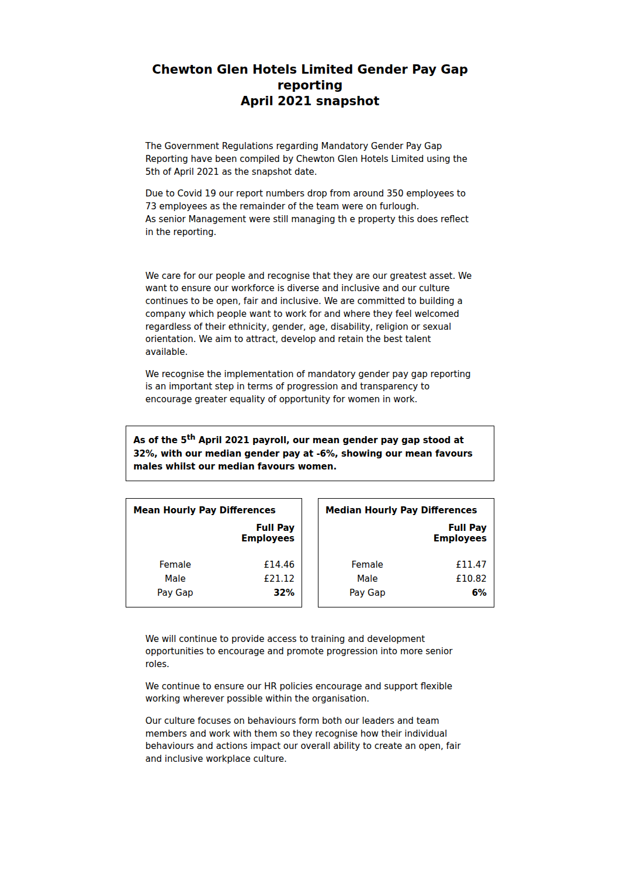Chewton Glen Hotels Limited Gender Pay Gap reporting
April 2021 snapshot
The Government Regulations regarding Mandatory Gender Pay Gap Reporting have been compiled by Chewton Glen Hotels Limited using the 5th of April 2021 as the snapshot date.
Due to Covid 19 our report numbers drop from around 350 employees to 73 employees as the remainder of the team were on furlough.
As senior Management were still managing th e property this does reflect in the reporting.
We care for our people and recognise that they are our greatest asset. We want to ensure our workforce is diverse and inclusive and our culture continues to be open, fair and inclusive. We are committed to building a company which people want to work for and where they feel welcomed regardless of their ethnicity, gender, age, disability, religion or sexual orientation. We aim to attract, develop and retain the best talent available.
We recognise the implementation of mandatory gender pay gap reporting is an important step in terms of progression and transparency to encourage greater equality of opportunity for women in work.
As of the 5th April 2021 payroll, our mean gender pay gap stood at 32%, with our median gender pay at -6%, showing our mean favours males whilst our median favours women.
Mean Hourly Pay Differences
| | Full Pay Employees |
| Female | £14.46 |
| Male | £21.12 |
| Pay Gap | 32% |
Median Hourly Pay Differences
| | Full Pay Employees |
| Female | £11.47 |
| Male | £10.82 |
| Pay Gap | 6% |
We will continue to provide access to training and development opportunities to encourage and promote progression into more senior roles.
We continue to ensure our HR policies encourage and support flexible working wherever possible within the organisation.
Our culture focuses on behaviours form both our leaders and team members and work with them so they recognise how their individual behaviours and actions impact our overall ability to create an open, fair and inclusive workplace culture.